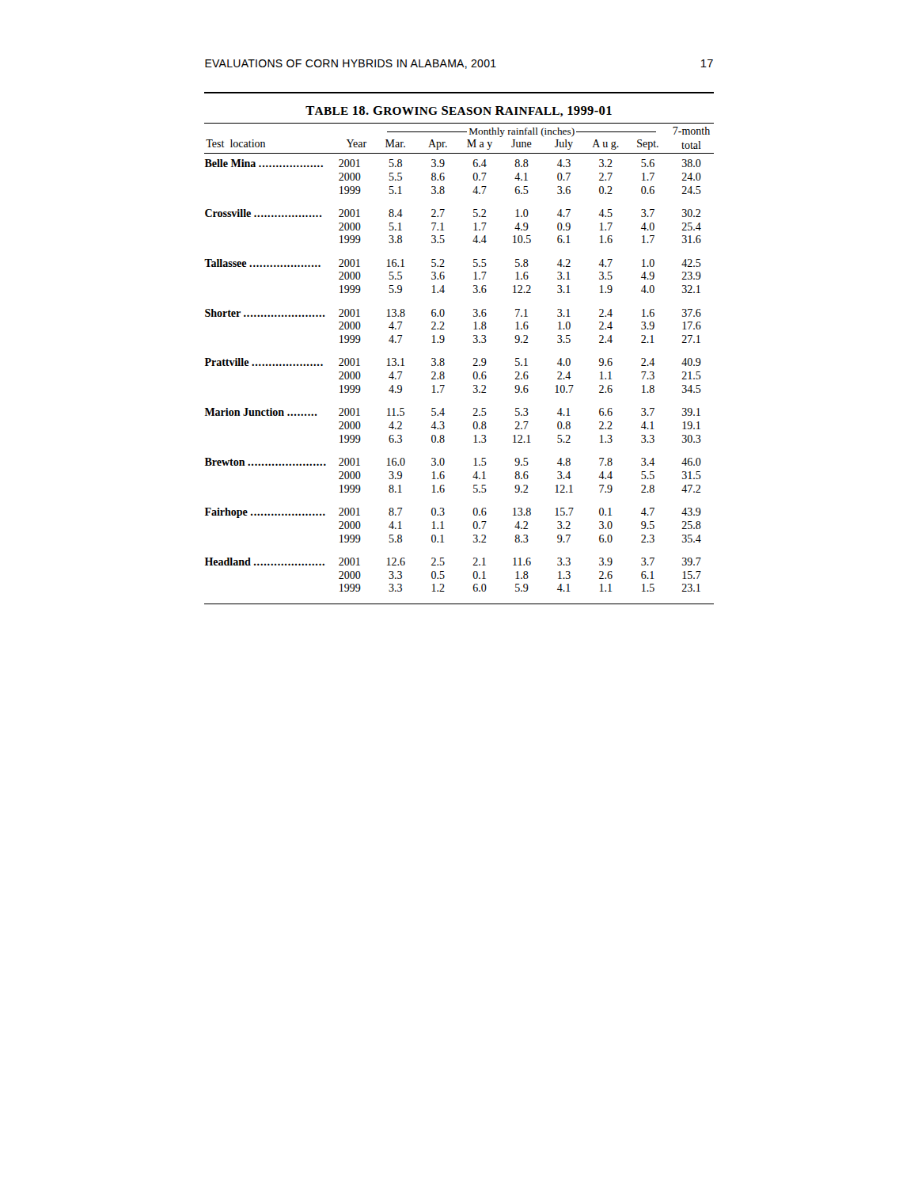Evaluations of Corn Hybrids in Alabama, 2001
17
TABLE 18. GROWING SEASON RAINFALL, 1999-01
| | | Monthly rainfall (inches) | 7-month |
| Test location | Year | Mar. | Apr. | M a y | June | July | A u g. | Sept. | total |
| Belle Mina ................... | 2001 | 5.8 | 3.9 | 6.4 | 8.8 | 4.3 | 3.2 | 5.6 | 38.0 |
| | 2000 | 5.5 | 8.6 | 0.7 | 4.1 | 0.7 | 2.7 | 1.7 | 24.0 |
| | 1999 | 5.1 | 3.8 | 4.7 | 6.5 | 3.6 | 0.2 | 0.6 | 24.5 |
| Crossville .................... | 2001 | 8.4 | 2.7 | 5.2 | 1.0 | 4.7 | 4.5 | 3.7 | 30.2 |
| | 2000 | 5.1 | 7.1 | 1.7 | 4.9 | 0.9 | 1.7 | 4.0 | 25.4 |
| | 1999 | 3.8 | 3.5 | 4.4 | 10.5 | 6.1 | 1.6 | 1.7 | 31.6 |
| Tallassee ..................... | 2001 | 16.1 | 5.2 | 5.5 | 5.8 | 4.2 | 4.7 | 1.0 | 42.5 |
| | 2000 | 5.5 | 3.6 | 1.7 | 1.6 | 3.1 | 3.5 | 4.9 | 23.9 |
| | 1999 | 5.9 | 1.4 | 3.6 | 12.2 | 3.1 | 1.9 | 4.0 | 32.1 |
| Shorter ........................ | 2001 | 13.8 | 6.0 | 3.6 | 7.1 | 3.1 | 2.4 | 1.6 | 37.6 |
| | 2000 | 4.7 | 2.2 | 1.8 | 1.6 | 1.0 | 2.4 | 3.9 | 17.6 |
| | 1999 | 4.7 | 1.9 | 3.3 | 9.2 | 3.5 | 2.4 | 2.1 | 27.1 |
| Prattville ..................... | 2001 | 13.1 | 3.8 | 2.9 | 5.1 | 4.0 | 9.6 | 2.4 | 40.9 |
| | 2000 | 4.7 | 2.8 | 0.6 | 2.6 | 2.4 | 1.1 | 7.3 | 21.5 |
| | 1999 | 4.9 | 1.7 | 3.2 | 9.6 | 10.7 | 2.6 | 1.8 | 34.5 |
| Marion Junction ......... | 2001 | 11.5 | 5.4 | 2.5 | 5.3 | 4.1 | 6.6 | 3.7 | 39.1 |
| | 2000 | 4.2 | 4.3 | 0.8 | 2.7 | 0.8 | 2.2 | 4.1 | 19.1 |
| | 1999 | 6.3 | 0.8 | 1.3 | 12.1 | 5.2 | 1.3 | 3.3 | 30.3 |
| Brewton ....................... | 2001 | 16.0 | 3.0 | 1.5 | 9.5 | 4.8 | 7.8 | 3.4 | 46.0 |
| | 2000 | 3.9 | 1.6 | 4.1 | 8.6 | 3.4 | 4.4 | 5.5 | 31.5 |
| | 1999 | 8.1 | 1.6 | 5.5 | 9.2 | 12.1 | 7.9 | 2.8 | 47.2 |
| Fairhope ...................... | 2001 | 8.7 | 0.3 | 0.6 | 13.8 | 15.7 | 0.1 | 4.7 | 43.9 |
| | 2000 | 4.1 | 1.1 | 0.7 | 4.2 | 3.2 | 3.0 | 9.5 | 25.8 |
| | 1999 | 5.8 | 0.1 | 3.2 | 8.3 | 9.7 | 6.0 | 2.3 | 35.4 |
| Headland ..................... | 2001 | 12.6 | 2.5 | 2.1 | 11.6 | 3.3 | 3.9 | 3.7 | 39.7 |
| | 2000 | 3.3 | 0.5 | 0.1 | 1.8 | 1.3 | 2.6 | 6.1 | 15.7 |
| | 1999 | 3.3 | 1.2 | 6.0 | 5.9 | 4.1 | 1.1 | 1.5 | 23.1 |